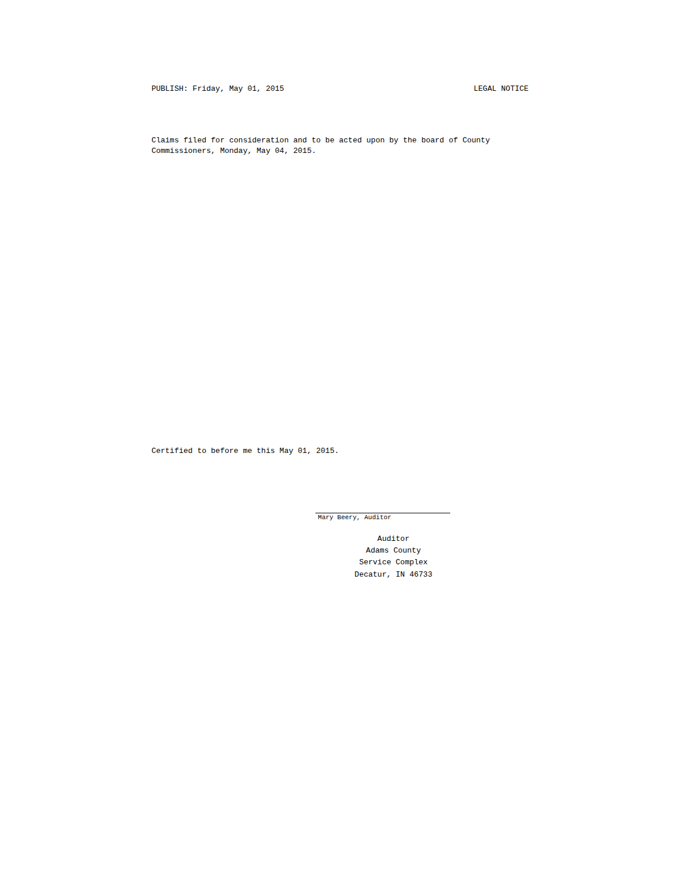PUBLISH: Friday, May 01, 2015
LEGAL NOTICE
Claims filed for consideration and to be acted upon by the board of County
Commissioners, Monday, May 04, 2015.
Certified to before me this May 01, 2015.
Mary Beery, Auditor
Auditor
Adams County
Service Complex
Decatur, IN 46733